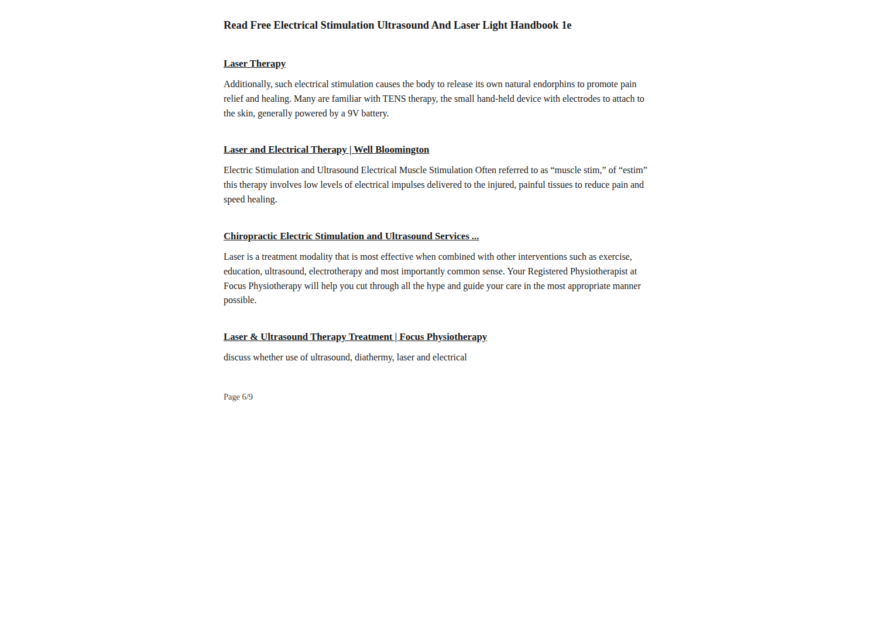Read Free Electrical Stimulation Ultrasound And Laser Light Handbook 1e
Laser Therapy
Additionally, such electrical stimulation causes the body to release its own natural endorphins to promote pain relief and healing. Many are familiar with TENS therapy, the small hand-held device with electrodes to attach to the skin, generally powered by a 9V battery.
Laser and Electrical Therapy | Well Bloomington
Electric Stimulation and Ultrasound Electrical Muscle Stimulation Often referred to as “muscle stim,” of “estim” this therapy involves low levels of electrical impulses delivered to the injured, painful tissues to reduce pain and speed healing.
Chiropractic Electric Stimulation and Ultrasound Services ...
Laser is a treatment modality that is most effective when combined with other interventions such as exercise, education, ultrasound, electrotherapy and most importantly common sense. Your Registered Physiotherapist at Focus Physiotherapy will help you cut through all the hype and guide your care in the most appropriate manner possible.
Laser & Ultrasound Therapy Treatment | Focus Physiotherapy
discuss whether use of ultrasound, diathermy, laser and electrical
Page 6/9